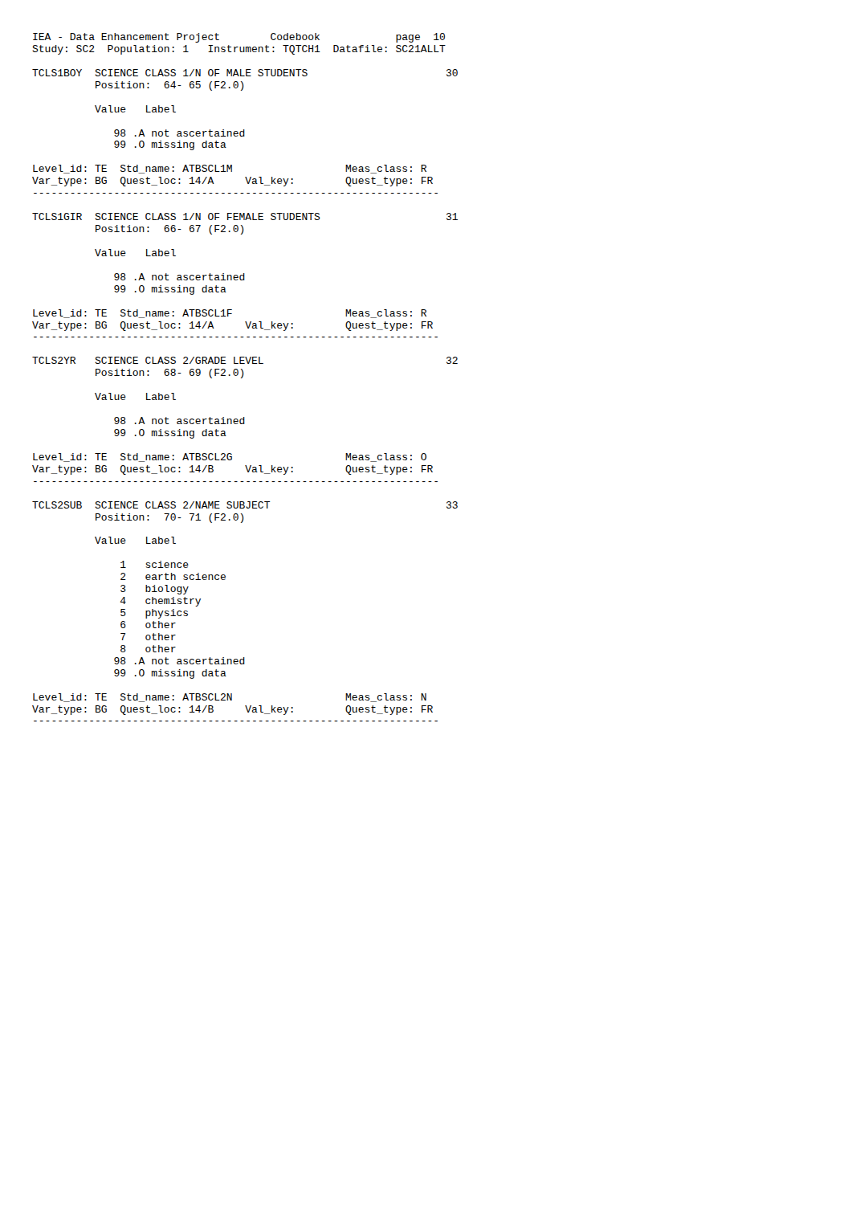IEA - Data Enhancement Project        Codebook            page  10
Study: SC2  Population: 1   Instrument: TQTCH1  Datafile: SC21ALLT

TCLS1BOY  SCIENCE CLASS 1/N OF MALE STUDENTS                      30
          Position:  64- 65 (F2.0)

          Value   Label

             98 .A not ascertained
             99 .O missing data

Level_id: TE  Std_name: ATBSCL1M                  Meas_class: R
Var_type: BG  Quest_loc: 14/A     Val_key:        Quest_type: FR
-----------------------------------------------------------------

TCLS1GIR  SCIENCE CLASS 1/N OF FEMALE STUDENTS                    31
          Position:  66- 67 (F2.0)

          Value   Label

             98 .A not ascertained
             99 .O missing data

Level_id: TE  Std_name: ATBSCL1F                  Meas_class: R
Var_type: BG  Quest_loc: 14/A     Val_key:        Quest_type: FR
-----------------------------------------------------------------

TCLS2YR   SCIENCE CLASS 2/GRADE LEVEL                             32
          Position:  68- 69 (F2.0)

          Value   Label

             98 .A not ascertained
             99 .O missing data

Level_id: TE  Std_name: ATBSCL2G                  Meas_class: O
Var_type: BG  Quest_loc: 14/B     Val_key:        Quest_type: FR
-----------------------------------------------------------------

TCLS2SUB  SCIENCE CLASS 2/NAME SUBJECT                            33
          Position:  70- 71 (F2.0)

          Value   Label

              1   science
              2   earth science
              3   biology
              4   chemistry
              5   physics
              6   other
              7   other
              8   other
             98 .A not ascertained
             99 .O missing data

Level_id: TE  Std_name: ATBSCL2N                  Meas_class: N
Var_type: BG  Quest_loc: 14/B     Val_key:        Quest_type: FR
-----------------------------------------------------------------